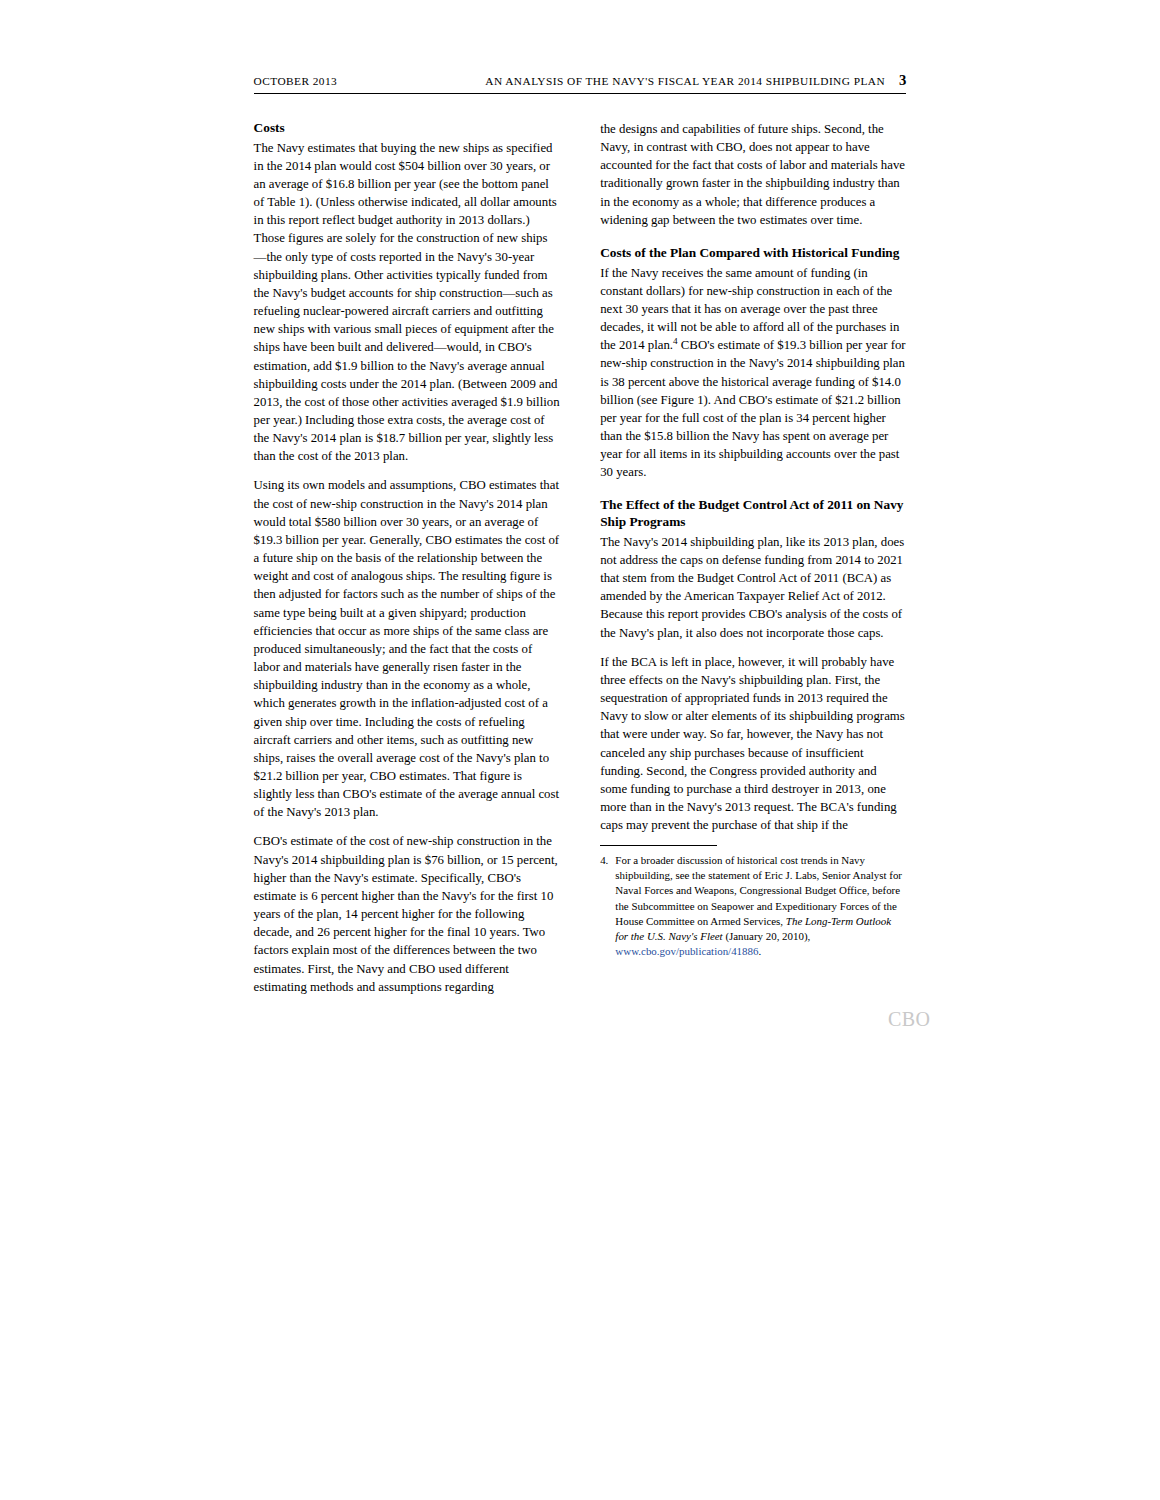October 2013
An Analysis of the Navy's Fiscal Year 2014 Shipbuilding Plan
3
Costs
The Navy estimates that buying the new ships as specified in the 2014 plan would cost $504 billion over 30 years, or an average of $16.8 billion per year (see the bottom panel of Table 1). (Unless otherwise indicated, all dollar amounts in this report reflect budget authority in 2013 dollars.) Those figures are solely for the construction of new ships—the only type of costs reported in the Navy's 30-year shipbuilding plans. Other activities typically funded from the Navy's budget accounts for ship construction—such as refueling nuclear-powered aircraft carriers and outfitting new ships with various small pieces of equipment after the ships have been built and delivered—would, in CBO's estimation, add $1.9 billion to the Navy's average annual shipbuilding costs under the 2014 plan. (Between 2009 and 2013, the cost of those other activities averaged $1.9 billion per year.) Including those extra costs, the average cost of the Navy's 2014 plan is $18.7 billion per year, slightly less than the cost of the 2013 plan.
Using its own models and assumptions, CBO estimates that the cost of new-ship construction in the Navy's 2014 plan would total $580 billion over 30 years, or an average of $19.3 billion per year. Generally, CBO estimates the cost of a future ship on the basis of the relationship between the weight and cost of analogous ships. The resulting figure is then adjusted for factors such as the number of ships of the same type being built at a given shipyard; production efficiencies that occur as more ships of the same class are produced simultaneously; and the fact that the costs of labor and materials have generally risen faster in the shipbuilding industry than in the economy as a whole, which generates growth in the inflation-adjusted cost of a given ship over time. Including the costs of refueling aircraft carriers and other items, such as outfitting new ships, raises the overall average cost of the Navy's plan to $21.2 billion per year, CBO estimates. That figure is slightly less than CBO's estimate of the average annual cost of the Navy's 2013 plan.
CBO's estimate of the cost of new-ship construction in the Navy's 2014 shipbuilding plan is $76 billion, or 15 percent, higher than the Navy's estimate. Specifically, CBO's estimate is 6 percent higher than the Navy's for the first 10 years of the plan, 14 percent higher for the following decade, and 26 percent higher for the final 10 years. Two factors explain most of the differences between the two estimates. First, the Navy and CBO used different estimating methods and assumptions regarding
the designs and capabilities of future ships. Second, the Navy, in contrast with CBO, does not appear to have accounted for the fact that costs of labor and materials have traditionally grown faster in the shipbuilding industry than in the economy as a whole; that difference produces a widening gap between the two estimates over time.
Costs of the Plan Compared with Historical Funding
If the Navy receives the same amount of funding (in constant dollars) for new-ship construction in each of the next 30 years that it has on average over the past three decades, it will not be able to afford all of the purchases in the 2014 plan.4 CBO's estimate of $19.3 billion per year for new-ship construction in the Navy's 2014 shipbuilding plan is 38 percent above the historical average funding of $14.0 billion (see Figure 1). And CBO's estimate of $21.2 billion per year for the full cost of the plan is 34 percent higher than the $15.8 billion the Navy has spent on average per year for all items in its shipbuilding accounts over the past 30 years.
The Effect of the Budget Control Act of 2011 on Navy Ship Programs
The Navy's 2014 shipbuilding plan, like its 2013 plan, does not address the caps on defense funding from 2014 to 2021 that stem from the Budget Control Act of 2011 (BCA) as amended by the American Taxpayer Relief Act of 2012. Because this report provides CBO's analysis of the costs of the Navy's plan, it also does not incorporate those caps.
If the BCA is left in place, however, it will probably have three effects on the Navy's shipbuilding plan. First, the sequestration of appropriated funds in 2013 required the Navy to slow or alter elements of its shipbuilding programs that were under way. So far, however, the Navy has not canceled any ship purchases because of insufficient funding. Second, the Congress provided authority and some funding to purchase a third destroyer in 2013, one more than in the Navy's 2013 request. The BCA's funding caps may prevent the purchase of that ship if the
4.
For a broader discussion of historical cost trends in Navy shipbuilding, see the statement of Eric J. Labs, Senior Analyst for Naval Forces and Weapons, Congressional Budget Office, before the Subcommittee on Seapower and Expeditionary Forces of the House Committee on Armed Services, The Long-Term Outlook for the U.S. Navy's Fleet (January 20, 2010), www.cbo.gov/publication/41886.
CBO